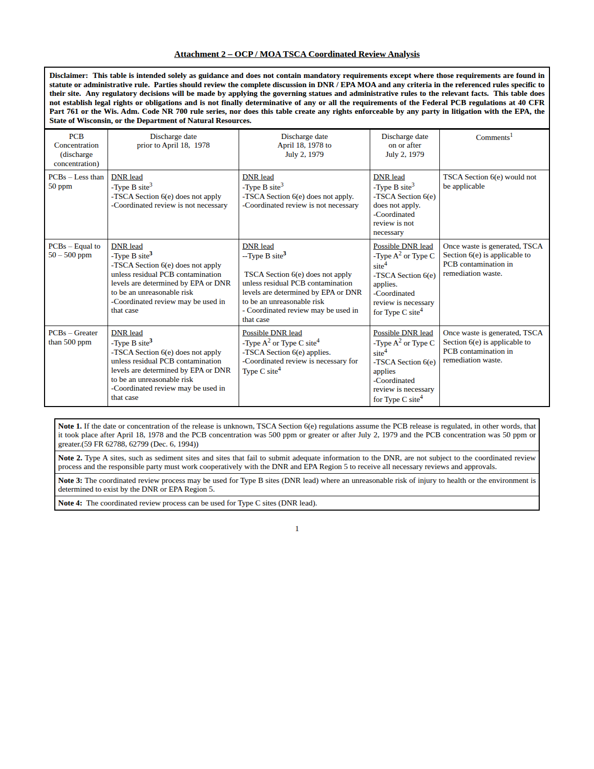Attachment 2 – OCP / MOA TSCA Coordinated Review Analysis
Disclaimer: This table is intended solely as guidance and does not contain mandatory requirements except where those requirements are found in statute or administrative rule. Parties should review the complete discussion in DNR / EPA MOA and any criteria in the referenced rules specific to their site. Any regulatory decisions will be made by applying the governing statues and administrative rules to the relevant facts. This table does not establish legal rights or obligations and is not finally determinative of any or all the requirements of the Federal PCB regulations at 40 CFR Part 761 or the Wis. Adm. Code NR 700 rule series, nor does this table create any rights enforceable by any party in litigation with the EPA, the State of Wisconsin, or the Department of Natural Resources.
| PCB Concentration (discharge concentration) | Discharge date prior to April 18, 1978 | Discharge date April 18, 1978 to July 2, 1979 | Discharge date on or after July 2, 1979 | Comments 1 |
| --- | --- | --- | --- | --- |
| PCBs – Less than 50 ppm | DNR lead -Type B site 3 -TSCA Section 6(e) does not apply -Coordinated review is not necessary | DNR lead -Type B site 3 -TSCA Section 6(e) does not apply. -Coordinated review is not necessary | DNR lead -Type B site 3 -TSCA Section 6(e) does not apply. -Coordinated review is not necessary | TSCA Section 6(e) would not be applicable |
| PCBs – Equal to 50 – 500 ppm | DNR lead -Type B site 3 -TSCA Section 6(e) does not apply unless residual PCB contamination levels are determined by EPA or DNR to be an unreasonable risk -Coordinated review may be used in that case | DNR lead --Type B site 3 TSCA Section 6(e) does not apply unless residual PCB contamination levels are determined by EPA or DNR to be an unreasonable risk - Coordinated review may be used in that case | Possible DNR lead -Type A 2 or Type C site 4 -TSCA Section 6(e) applies. -Coordinated review is necessary for Type C site 4 | Once waste is generated, TSCA Section 6(e) is applicable to PCB contamination in remediation waste. |
| PCBs – Greater than 500 ppm | DNR lead -Type B site 3 -TSCA Section 6(e) does not apply unless residual PCB contamination levels are determined by EPA or DNR to be an unreasonable risk -Coordinated review may be used in that case | Possible DNR lead -Type A 2 or Type C site 4 -TSCA Section 6(e) applies. -Coordinated review is necessary for Type C site 4 | Possible DNR lead -Type A 2 or Type C site 4 -TSCA Section 6(e) applies -Coordinated review is necessary for Type C site 4 | Once waste is generated, TSCA Section 6(e) is applicable to PCB contamination in remediation waste. |
| Note 1. If the date or concentration of the release is unknown, TSCA Section 6(e) regulations assume the PCB release is regulated, in other words, that it took place after April 18, 1978 and the PCB concentration was 500 ppm or greater or after July 2, 1979 and the PCB concentration was 50 ppm or greater.(59 FR 62788, 62799 (Dec. 6, 1994)) |
| Note 2. Type A sites, such as sediment sites and sites that fail to submit adequate information to the DNR, are not subject to the coordinated review process and the responsible party must work cooperatively with the DNR and EPA Region 5 to receive all necessary reviews and approvals. |
| Note 3: The coordinated review process may be used for Type B sites (DNR lead) where an unreasonable risk of injury to health or the environment is determined to exist by the DNR or EPA Region 5. |
| Note 4: The coordinated review process can be used for Type C sites (DNR lead). |
1